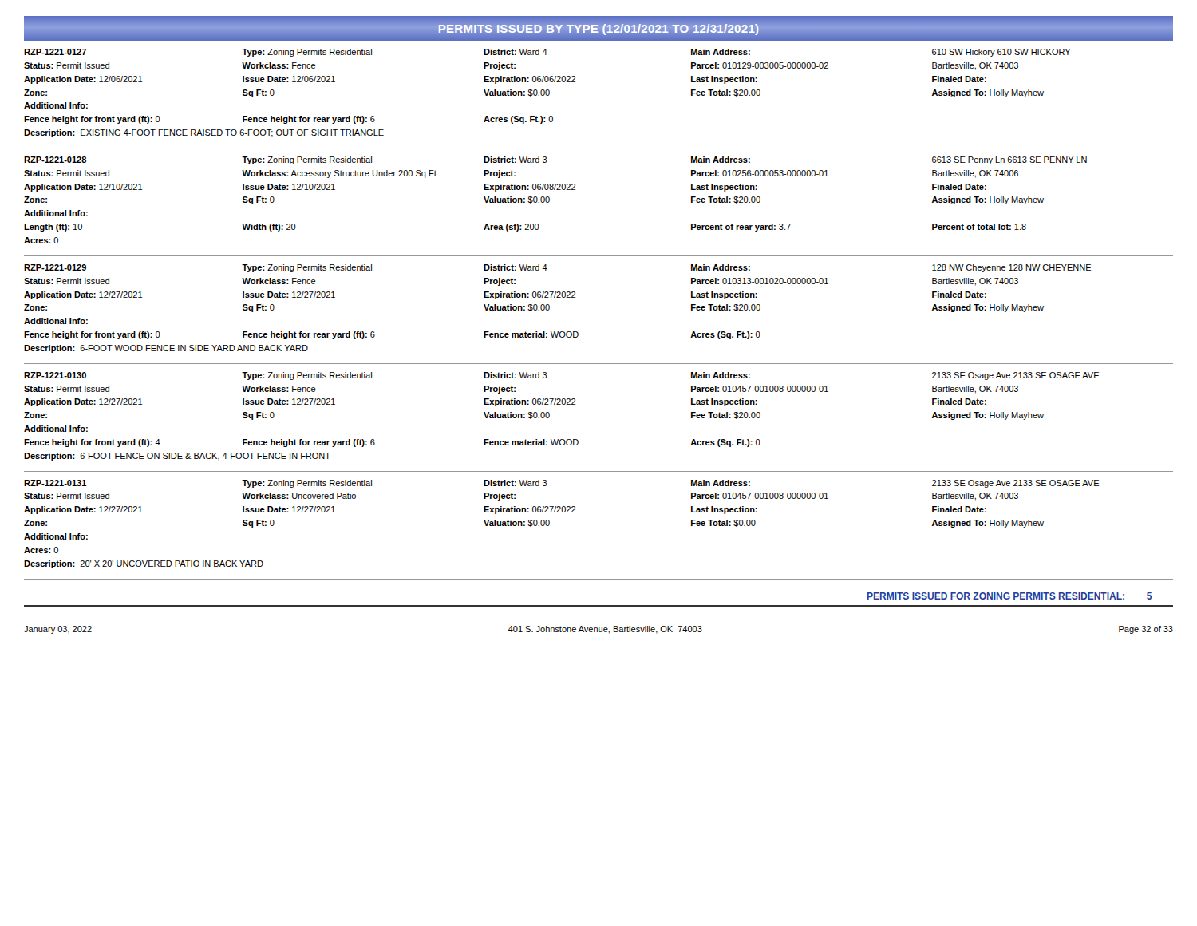PERMITS ISSUED BY TYPE (12/01/2021 TO 12/31/2021)
| RZP-1221-0127 | Type: Zoning Permits Residential | District: Ward 4 | Main Address: | 610 SW Hickory 610 SW HICKORY |
| Status: Permit Issued | Workclass: Fence | Project: | Parcel: 010129-003005-000000-02 | Bartlesville, OK 74003 |
| Application Date: 12/06/2021 | Issue Date: 12/06/2021 | Expiration: 06/06/2022 | Last Inspection: | Finaled Date: |
| Zone: | Sq Ft: 0 | Valuation: $0.00 | Fee Total: $20.00 | Assigned To: Holly Mayhew |
| Additional Info: |
| Fence height for front yard (ft): 0 | Fence height for rear yard (ft): 6 | Acres (Sq. Ft.): 0 | | |
| Description: EXISTING 4-FOOT FENCE RAISED TO 6-FOOT; OUT OF SIGHT TRIANGLE |
| RZP-1221-0128 | Type: Zoning Permits Residential | District: Ward 3 | Main Address: | 6613 SE Penny Ln 6613 SE PENNY LN |
| Status: Permit Issued | Workclass: Accessory Structure Under 200 Sq Ft | Project: | Parcel: 010256-000053-000000-01 | Bartlesville, OK 74006 |
| Application Date: 12/10/2021 | Issue Date: 12/10/2021 | Expiration: 06/08/2022 | Last Inspection: | Finaled Date: |
| Zone: | Sq Ft: 0 | Valuation: $0.00 | Fee Total: $20.00 | Assigned To: Holly Mayhew |
| Additional Info: |
| Length (ft): 10 | Width (ft): 20 | Area (sf): 200 | Percent of rear yard: 3.7 | Percent of total lot: 1.8 |
| Acres: 0 | | | | |
| RZP-1221-0129 | Type: Zoning Permits Residential | District: Ward 4 | Main Address: | 128 NW Cheyenne 128 NW CHEYENNE |
| Status: Permit Issued | Workclass: Fence | Project: | Parcel: 010313-001020-000000-01 | Bartlesville, OK 74003 |
| Application Date: 12/27/2021 | Issue Date: 12/27/2021 | Expiration: 06/27/2022 | Last Inspection: | Finaled Date: |
| Zone: | Sq Ft: 0 | Valuation: $0.00 | Fee Total: $20.00 | Assigned To: Holly Mayhew |
| Additional Info: |
| Fence height for front yard (ft): 0 | Fence height for rear yard (ft): 6 | Fence material: WOOD | Acres (Sq. Ft.): 0 | |
| Description: 6-FOOT WOOD FENCE IN SIDE YARD AND BACK YARD |
| RZP-1221-0130 | Type: Zoning Permits Residential | District: Ward 3 | Main Address: | 2133 SE Osage Ave 2133 SE OSAGE AVE |
| Status: Permit Issued | Workclass: Fence | Project: | Parcel: 010457-001008-000000-01 | Bartlesville, OK 74003 |
| Application Date: 12/27/2021 | Issue Date: 12/27/2021 | Expiration: 06/27/2022 | Last Inspection: | Finaled Date: |
| Zone: | Sq Ft: 0 | Valuation: $0.00 | Fee Total: $20.00 | Assigned To: Holly Mayhew |
| Additional Info: |
| Fence height for front yard (ft): 4 | Fence height for rear yard (ft): 6 | Fence material: WOOD | Acres (Sq. Ft.): 0 | |
| Description: 6-FOOT FENCE ON SIDE & BACK, 4-FOOT FENCE IN FRONT |
| RZP-1221-0131 | Type: Zoning Permits Residential | District: Ward 3 | Main Address: | 2133 SE Osage Ave 2133 SE OSAGE AVE |
| Status: Permit Issued | Workclass: Uncovered Patio | Project: | Parcel: 010457-001008-000000-01 | Bartlesville, OK 74003 |
| Application Date: 12/27/2021 | Issue Date: 12/27/2021 | Expiration: 06/27/2022 | Last Inspection: | Finaled Date: |
| Zone: | Sq Ft: 0 | Valuation: $0.00 | Fee Total: $0.00 | Assigned To: Holly Mayhew |
| Additional Info: |
| Acres: 0 | | | | |
| Description: 20' X 20' UNCOVERED PATIO IN BACK YARD |
PERMITS ISSUED FOR ZONING PERMITS RESIDENTIAL:5
January 03, 2022 Page 32 of 33
401 S. Johnstone Avenue, Bartlesville, OK 74003